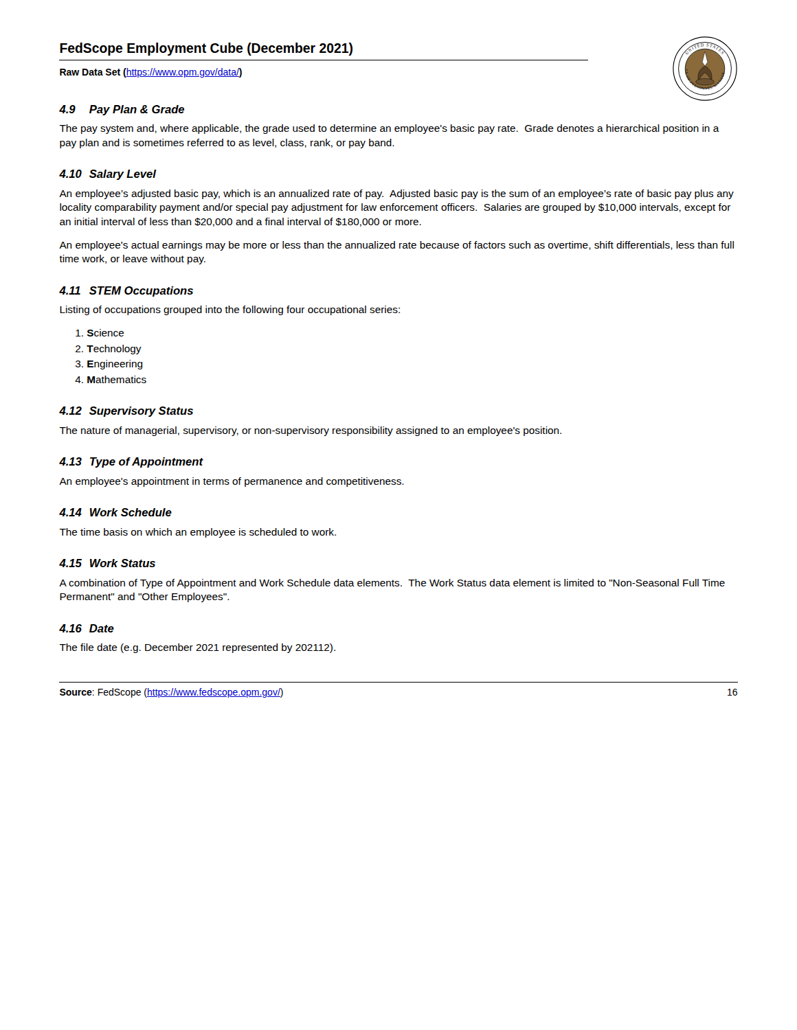UNITED STATES OFFICE OF PERSONNEL MANAGEMENT
FedScope Employment Cube (December 2021)
Raw Data Set (https://www.opm.gov/data/)
4.9 Pay Plan & Grade
The pay system and, where applicable, the grade used to determine an employee's basic pay rate. Grade denotes a hierarchical position in a pay plan and is sometimes referred to as level, class, rank, or pay band.
4.10 Salary Level
An employee’s adjusted basic pay, which is an annualized rate of pay. Adjusted basic pay is the sum of an employee’s rate of basic pay plus any locality comparability payment and/or special pay adjustment for law enforcement officers. Salaries are grouped by $10,000 intervals, except for an initial interval of less than $20,000 and a final interval of $180,000 or more.
An employee's actual earnings may be more or less than the annualized rate because of factors such as overtime, shift differentials, less than full time work, or leave without pay.
4.11 STEM Occupations
Listing of occupations grouped into the following four occupational series:
Science
Technology
Engineering
Mathematics
4.12 Supervisory Status
The nature of managerial, supervisory, or non-supervisory responsibility assigned to an employee's position.
4.13 Type of Appointment
An employee's appointment in terms of permanence and competitiveness.
4.14 Work Schedule
The time basis on which an employee is scheduled to work.
4.15 Work Status
A combination of Type of Appointment and Work Schedule data elements. The Work Status data element is limited to "Non-Seasonal Full Time Permanent" and "Other Employees".
4.16 Date
The file date (e.g. December 2021 represented by 202112).
Source: FedScope (https://www.fedscope.opm.gov/) 16